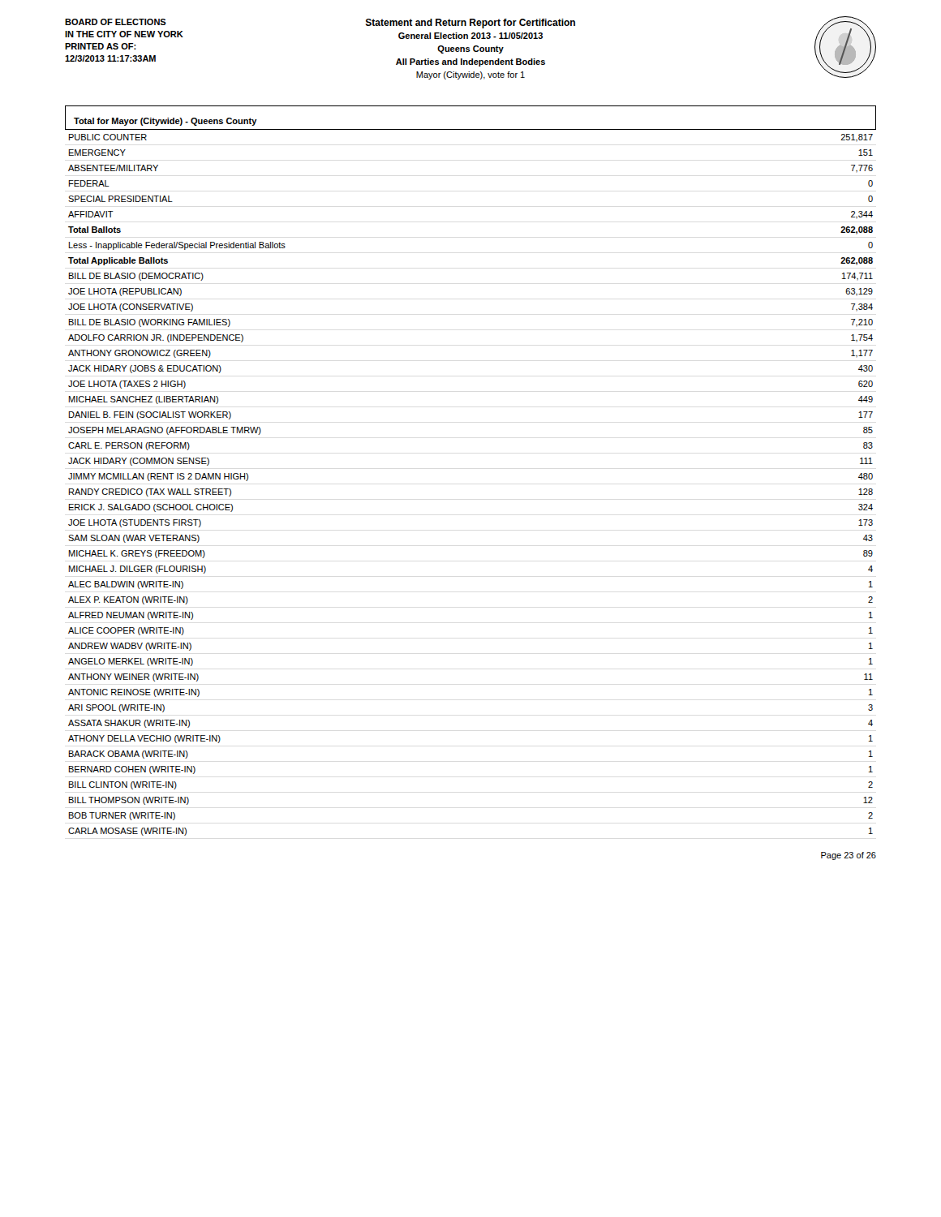BOARD OF ELECTIONS
IN THE CITY OF NEW YORK
PRINTED AS OF:
12/3/2013 11:17:33AM
Statement and Return Report for Certification
General Election 2013 - 11/05/2013
Queens County
All Parties and Independent Bodies
Mayor (Citywide), vote for 1
Total for Mayor (Citywide) - Queens County
| PUBLIC COUNTER | 251,817 |
| EMERGENCY | 151 |
| ABSENTEE/MILITARY | 7,776 |
| FEDERAL | 0 |
| SPECIAL PRESIDENTIAL | 0 |
| AFFIDAVIT | 2,344 |
| Total Ballots | 262,088 |
| Less - Inapplicable Federal/Special Presidential Ballots | 0 |
| Total Applicable Ballots | 262,088 |
| BILL DE BLASIO (DEMOCRATIC) | 174,711 |
| JOE LHOTA (REPUBLICAN) | 63,129 |
| JOE LHOTA (CONSERVATIVE) | 7,384 |
| BILL DE BLASIO (WORKING FAMILIES) | 7,210 |
| ADOLFO CARRION JR. (INDEPENDENCE) | 1,754 |
| ANTHONY GRONOWICZ (GREEN) | 1,177 |
| JACK HIDARY (JOBS & EDUCATION) | 430 |
| JOE LHOTA (TAXES 2 HIGH) | 620 |
| MICHAEL SANCHEZ (LIBERTARIAN) | 449 |
| DANIEL B. FEIN (SOCIALIST WORKER) | 177 |
| JOSEPH MELARAGNO (AFFORDABLE TMRW) | 85 |
| CARL E. PERSON (REFORM) | 83 |
| JACK HIDARY (COMMON SENSE) | 111 |
| JIMMY MCMILLAN (RENT IS 2 DAMN HIGH) | 480 |
| RANDY CREDICO (TAX WALL STREET) | 128 |
| ERICK J. SALGADO (SCHOOL CHOICE) | 324 |
| JOE LHOTA (STUDENTS FIRST) | 173 |
| SAM SLOAN (WAR VETERANS) | 43 |
| MICHAEL K. GREYS (FREEDOM) | 89 |
| MICHAEL J. DILGER (FLOURISH) | 4 |
| ALEC BALDWIN (WRITE-IN) | 1 |
| ALEX P. KEATON (WRITE-IN) | 2 |
| ALFRED NEUMAN (WRITE-IN) | 1 |
| ALICE COOPER (WRITE-IN) | 1 |
| ANDREW WADBV (WRITE-IN) | 1 |
| ANGELO MERKEL (WRITE-IN) | 1 |
| ANTHONY WEINER (WRITE-IN) | 11 |
| ANTONIC REINOSE (WRITE-IN) | 1 |
| ARI SPOOL (WRITE-IN) | 3 |
| ASSATA SHAKUR (WRITE-IN) | 4 |
| ATHONY DELLA VECHIO (WRITE-IN) | 1 |
| BARACK OBAMA (WRITE-IN) | 1 |
| BERNARD COHEN (WRITE-IN) | 1 |
| BILL CLINTON (WRITE-IN) | 2 |
| BILL THOMPSON (WRITE-IN) | 12 |
| BOB TURNER (WRITE-IN) | 2 |
| CARLA MOSASE (WRITE-IN) | 1 |
Page 23 of 26